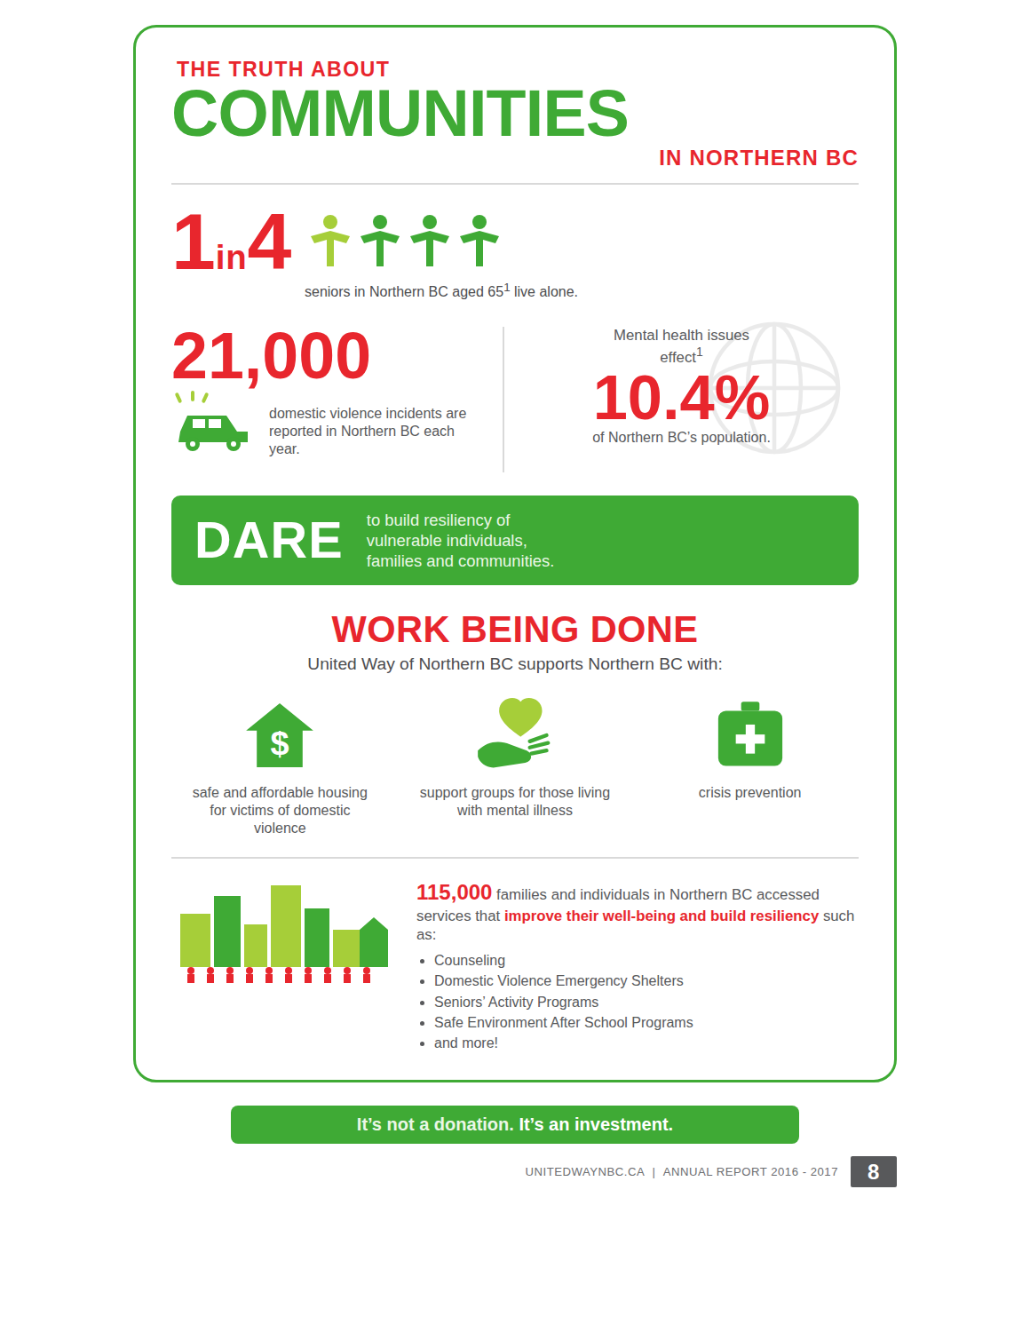THE TRUTH ABOUT
COMMUNITIES
IN NORTHERN BC
1in4
seniors in Northern BC aged 651 live alone.
21,000
domestic violence incidents are reported in Northern BC each year.
Mental health issues
effect1
10.4%
of Northern BC’s population.
DARE
to build resiliency of
vulnerable individuals,
families and communities.
WORK BEING DONE
United Way of Northern BC supports Northern BC with:
$
safe and affordable housing for victims of domestic violence
support groups for those living with mental illness
crisis prevention
115,000 families and individuals in Northern BC accessed services that improve their well-being and build resiliency such as:
Counseling
Domestic Violence Emergency Shelters
Seniors’ Activity Programs
Safe Environment After School Programs
and more!
It’s not a donation. It’s an investment.
UNITEDWAYNBC.CA | ANNUAL REPORT 2016 - 2017
8